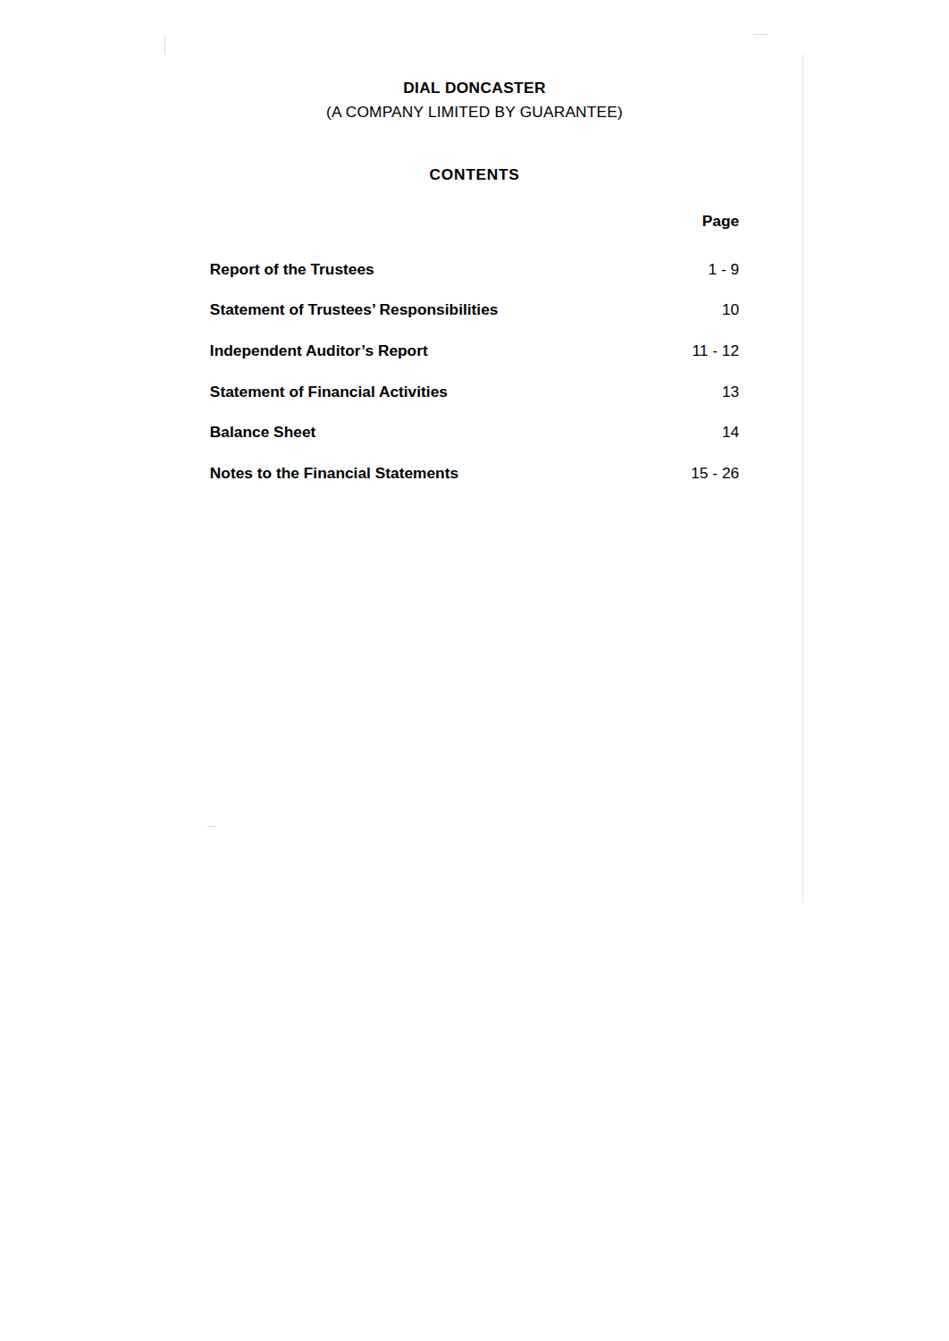DIAL DONCASTER
(A COMPANY LIMITED BY GUARANTEE)
CONTENTS
| Page |
| --- |
| Report of the Trustees | 1 - 9 |
| Statement of Trustees’ Responsibilities | 10 |
| Independent Auditor’s Report | 11 - 12 |
| Statement of Financial Activities | 13 |
| Balance Sheet | 14 |
| Notes to the Financial Statements | 15 - 26 |